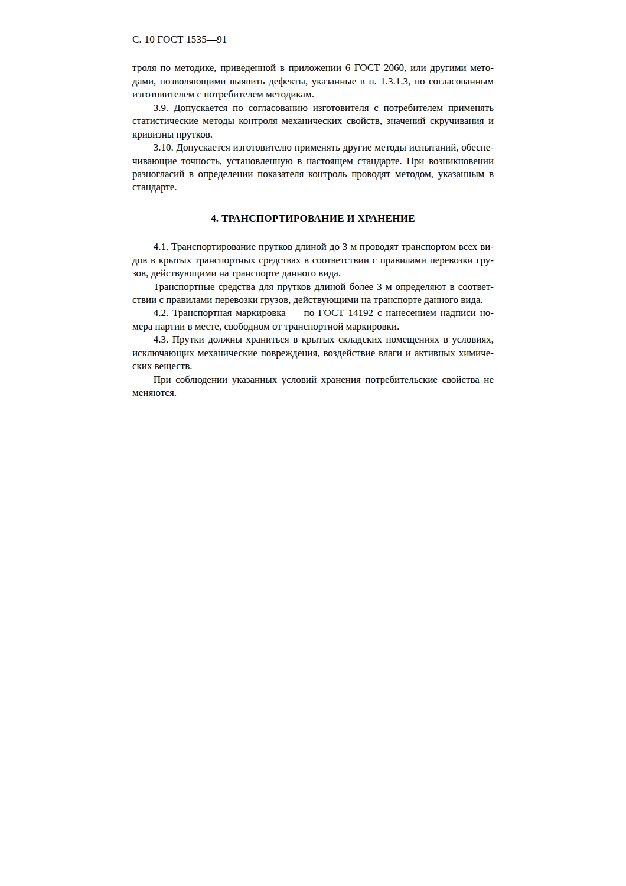С. 10 ГОСТ 1535—91
троля по методике, приведенной в приложении 6 ГОСТ 2060, или другими методами, позволяющими выявить дефекты, указанные в п. 1.3.1.3, по согласованным изготовителем с потребителем методикам.
3.9. Допускается по согласованию изготовителя с потребителем применять статистические методы контроля механических свойств, значений скручивания и кривизны прутков.
3.10. Допускается изготовителю применять другие методы испытаний, обеспечивающие точность, установленную в настоящем стандарте. При возникновении разногласий в определении показателя контроль проводят методом, указанным в стандарте.
4. ТРАНСПОРТИРОВАНИЕ И ХРАНЕНИЕ
4.1. Транспортирование прутков длиной до 3 м проводят транспортом всех видов в крытых транспортных средствах в соответствии с правилами перевозки грузов, действующими на транспорте данного вида.
Транспортные средства для прутков длиной более 3 м определяют в соответствии с правилами перевозки грузов, действующими на транспорте данного вида.
4.2. Транспортная маркировка — по ГОСТ 14192 с нанесением надписи номера партии в месте, свободном от транспортной маркировки.
4.3. Прутки должны храниться в крытых складских помещениях в условиях, исключающих механические повреждения, воздействие влаги и активных химических веществ.
При соблюдении указанных условий хранения потребительские свойства не меняются.